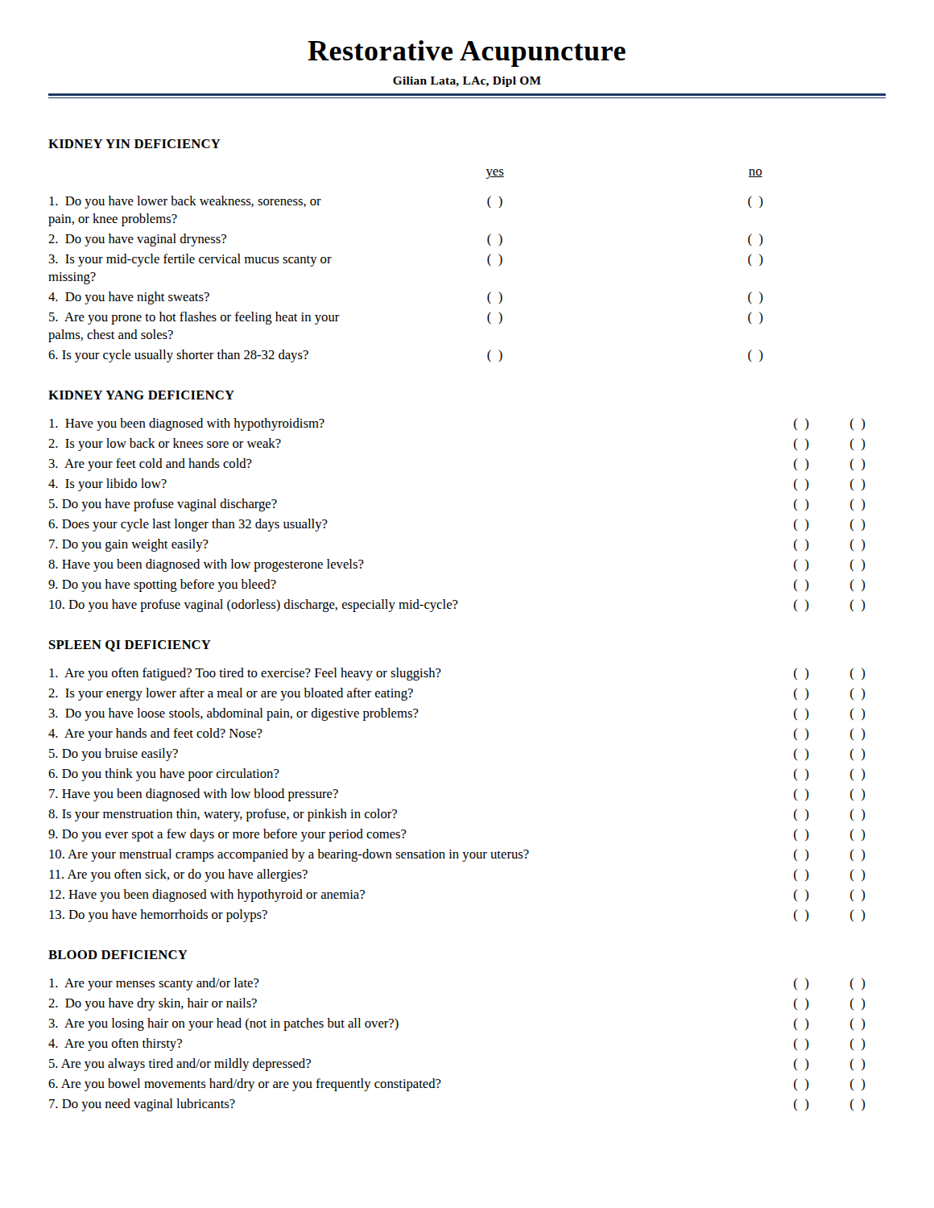Restorative Acupuncture
Gilian Lata, LAc, Dipl OM
Kidney Yin Deficiency
| | yes | no |
| --- | --- | --- |
| 1. Do you have lower back weakness, soreness, or pain, or knee problems? | ( ) | ( ) |
| 2. Do you have vaginal dryness? | ( ) | ( ) |
| 3. Is your mid-cycle fertile cervical mucus scanty or missing? | ( ) | ( ) |
| 4. Do you have night sweats? | ( ) | ( ) |
| 5. Are you prone to hot flashes or feeling heat in your palms, chest and soles? | ( ) | ( ) |
| 6. Is your cycle usually shorter than 28-32 days? | ( ) | ( ) |
Kidney Yang Deficiency
| 1. Have you been diagnosed with hypothyroidism? | ( ) | ( ) |
| 2. Is your low back or knees sore or weak? | ( ) | ( ) |
| 3. Are your feet cold and hands cold? | ( ) | ( ) |
| 4. Is your libido low? | ( ) | ( ) |
| 5. Do you have profuse vaginal discharge? | ( ) | ( ) |
| 6. Does your cycle last longer than 32 days usually? | ( ) | ( ) |
| 7. Do you gain weight easily? | ( ) | ( ) |
| 8. Have you been diagnosed with low progesterone levels? | ( ) | ( ) |
| 9. Do you have spotting before you bleed? | ( ) | ( ) |
| 10. Do you have profuse vaginal (odorless) discharge, especially mid-cycle? | ( ) | ( ) |
Spleen Qi Deficiency
| 1. Are you often fatigued? Too tired to exercise? Feel heavy or sluggish? | ( ) | ( ) |
| 2. Is your energy lower after a meal or are you bloated after eating? | ( ) | ( ) |
| 3. Do you have loose stools, abdominal pain, or digestive problems? | ( ) | ( ) |
| 4. Are your hands and feet cold? Nose? | ( ) | ( ) |
| 5. Do you bruise easily? | ( ) | ( ) |
| 6. Do you think you have poor circulation? | ( ) | ( ) |
| 7. Have you been diagnosed with low blood pressure? | ( ) | ( ) |
| 8. Is your menstruation thin, watery, profuse, or pinkish in color? | ( ) | ( ) |
| 9. Do you ever spot a few days or more before your period comes? | ( ) | ( ) |
| 10. Are your menstrual cramps accompanied by a bearing-down sensation in your uterus? | ( ) | ( ) |
| 11. Are you often sick, or do you have allergies? | ( ) | ( ) |
| 12. Have you been diagnosed with hypothyroid or anemia? | ( ) | ( ) |
| 13. Do you have hemorrhoids or polyps? | ( ) | ( ) |
Blood Deficiency
| 1. Are your menses scanty and/or late? | ( ) | ( ) |
| 2. Do you have dry skin, hair or nails? | ( ) | ( ) |
| 3. Are you losing hair on your head (not in patches but all over?) | ( ) | ( ) |
| 4. Are you often thirsty? | ( ) | ( ) |
| 5. Are you always tired and/or mildly depressed? | ( ) | ( ) |
| 6. Are you bowel movements hard/dry or are you frequently constipated? | ( ) | ( ) |
| 7. Do you need vaginal lubricants? | ( ) | ( ) |